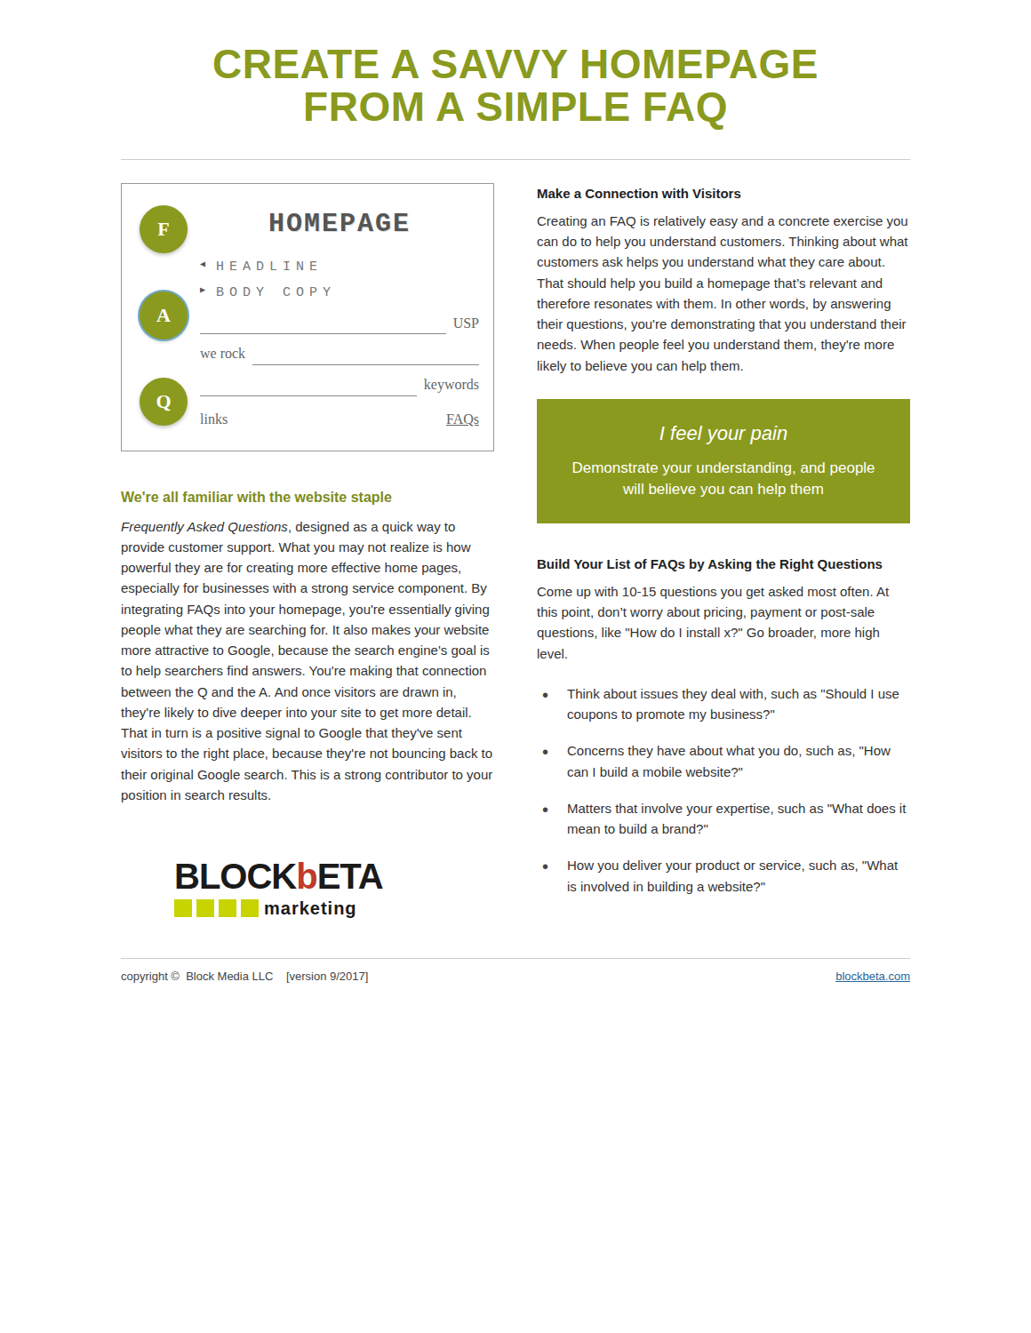Create a Savvy Homepage
from a Simple FAQ
F
A
Q
HOMEPAGE
HEADLINE
BODY COPY
USP
we rock
keywords
links FAQs
We're all familiar with the website staple
Frequently Asked Questions, designed as a quick way to provide customer support. What you may not realize is how powerful they are for creating more effective home pages, especially for businesses with a strong service component. By integrating FAQs into your homepage, you're essentially giving people what they are searching for. It also makes your website more attractive to Google, because the search engine's goal is to help searchers find answers. You're making that connection between the Q and the A. And once visitors are drawn in, they're likely to dive deeper into your site to get more detail. That in turn is a positive signal to Google that they've sent visitors to the right place, because they're not bouncing back to their original Google search. This is a strong contributor to your position in search results.
BLOCKb ETA
marketing
Make a Connection with Visitors
Creating an FAQ is relatively easy and a concrete exercise you can do to help you understand customers. Thinking about what customers ask helps you understand what they care about. That should help you build a homepage that’s relevant and therefore resonates with them. In other words, by answering their questions, you're demonstrating that you understand their needs. When people feel you understand them, they're more likely to believe you can help them.
I feel your pain
Demonstrate your understanding, and people will believe you can help them
Build Your List of FAQs by Asking the Right Questions
Come up with 10-15 questions you get asked most often. At this point, don’t worry about pricing, payment or post-sale questions, like "How do I install x?" Go broader, more high level.
Think about issues they deal with, such as "Should I use coupons to promote my business?"
Concerns they have about what you do, such as, "How can I build a mobile website?"
Matters that involve your expertise, such as "What does it mean to build a brand?"
How you deliver your product or service, such as, "What is involved in building a website?"
copyright © Block Media LLC [version 9/2017] blockbeta.com